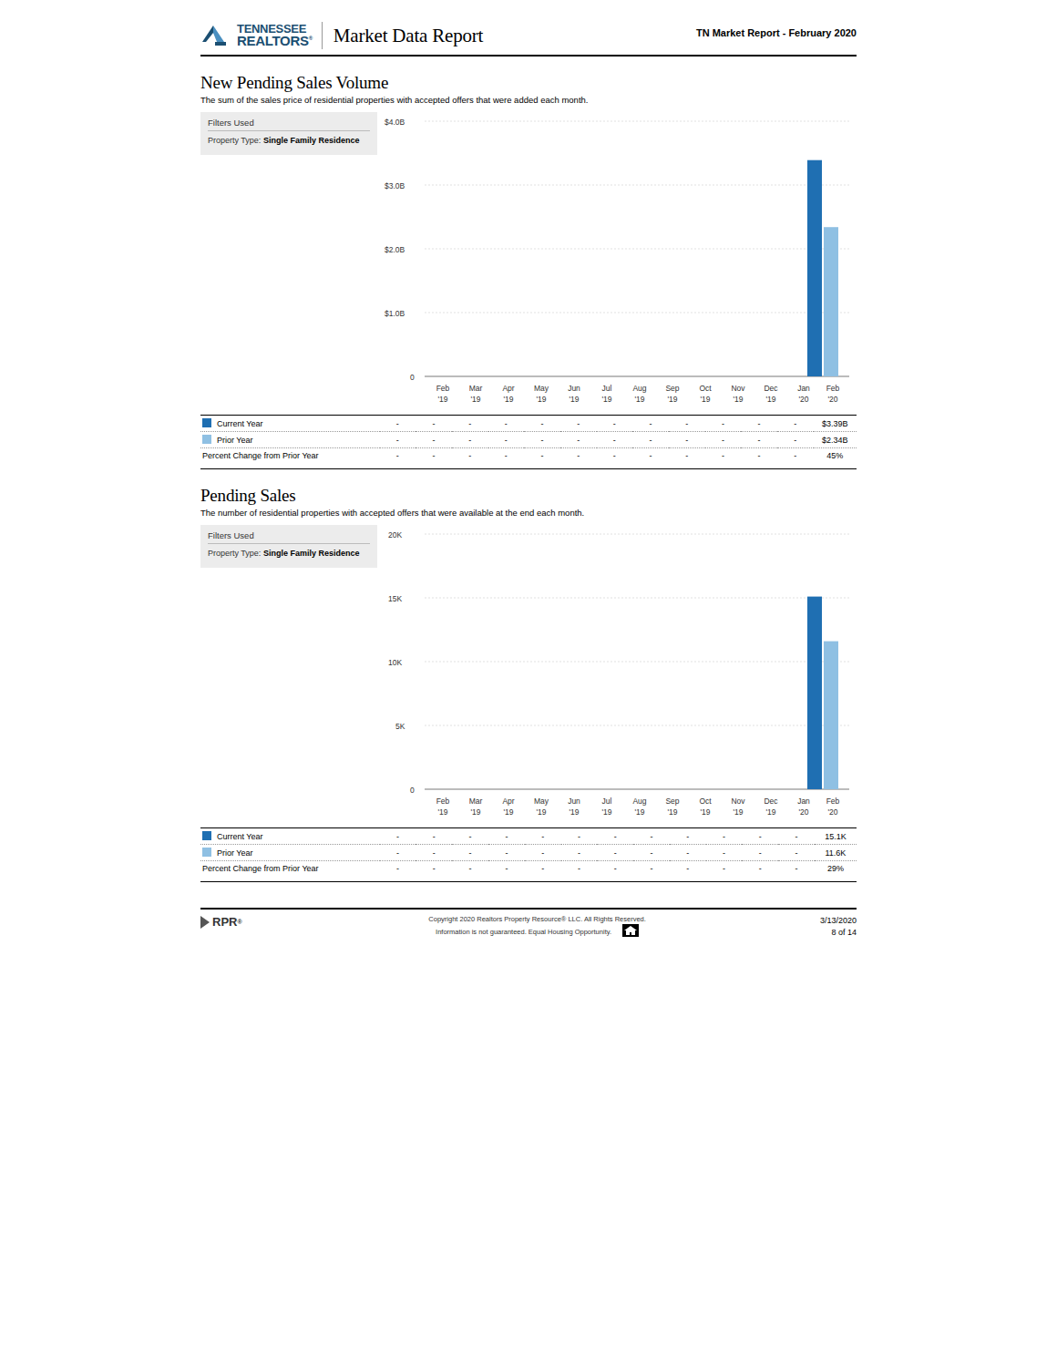TENNESSEE REALTORS®
Market Data Report
TN Market Report - February 2020
New Pending Sales Volume
The sum of the sales price of residential properties with accepted offers that were added each month.
Filters Used
Property Type: Single Family Residence
$4.0B $3.0B $2.0B $1.0B 0 Feb'19 Mar'19 Apr'19 May'19 Jun'19 Jul'19 Aug'19 Sep'19 Oct'19 Nov'19 Dec'19 Jan'20 Feb'20
| Current Year | - | - | - | - | - | - | - | - | - | - | - | - | $3.39B |
| Prior Year | - | - | - | - | - | - | - | - | - | - | - | - | $2.34B |
| Percent Change from Prior Year | - | - | - | - | - | - | - | - | - | - | - | - | 45% |
Pending Sales
The number of residential properties with accepted offers that were available at the end each month.
Filters Used
Property Type: Single Family Residence
20K 15K 10K 5K 0 Feb'19 Mar'19 Apr'19 May'19 Jun'19 Jul'19 Aug'19 Sep'19 Oct'19 Nov'19 Dec'19 Jan'20 Feb'20
| Current Year | - | - | - | - | - | - | - | - | - | - | - | - | 15.1K |
| Prior Year | - | - | - | - | - | - | - | - | - | - | - | - | 11.6K |
| Percent Change from Prior Year | - | - | - | - | - | - | - | - | - | - | - | - | 29% |
RPR®
Copyright 2020 Realtors Property Resource® LLC. All Rights Reserved.
Information is not guaranteed. Equal Housing Opportunity.
3/13/2020
8 of 14